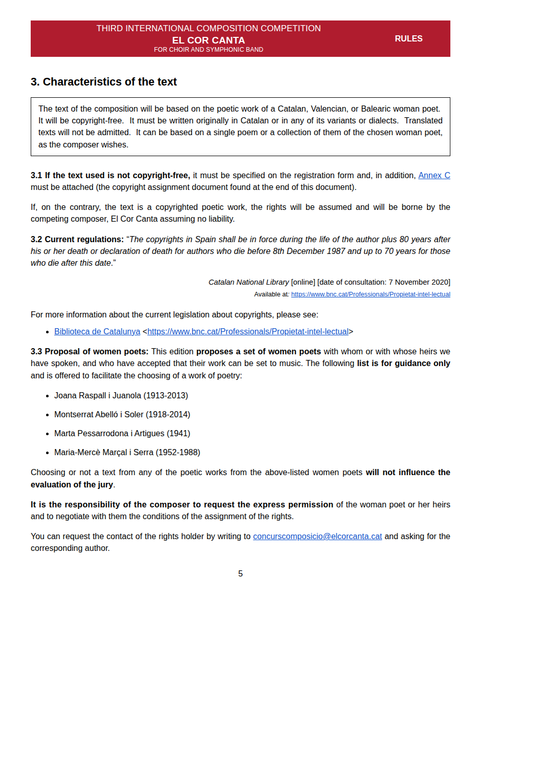THIRD INTERNATIONAL COMPOSITION COMPETITION
EL COR CANTA
FOR CHOIR AND SYMPHONIC BAND
RULES
3. Characteristics of the text
The text of the composition will be based on the poetic work of a Catalan, Valencian, or Balearic woman poet. It will be copyright-free. It must be written originally in Catalan or in any of its variants or dialects. Translated texts will not be admitted. It can be based on a single poem or a collection of them of the chosen woman poet, as the composer wishes.
3.1 If the text used is not copyright-free, it must be specified on the registration form and, in addition, Annex C must be attached (the copyright assignment document found at the end of this document).
If, on the contrary, the text is a copyrighted poetic work, the rights will be assumed and will be borne by the competing composer, El Cor Canta assuming no liability.
3.2 Current regulations: “The copyrights in Spain shall be in force during the life of the author plus 80 years after his or her death or declaration of death for authors who die before 8th December 1987 and up to 70 years for those who die after this date.”
Catalan National Library [online] [date of consultation: 7 November 2020]
Available at: https://www.bnc.cat/Professionals/Propietat-intel-lectual
For more information about the current legislation about copyrights, please see:
Biblioteca de Catalunya <https://www.bnc.cat/Professionals/Propietat-intel-lectual>
3.3 Proposal of women poets: This edition proposes a set of women poets with whom or with whose heirs we have spoken, and who have accepted that their work can be set to music. The following list is for guidance only and is offered to facilitate the choosing of a work of poetry:
Joana Raspall i Juanola (1913-2013)
Montserrat Abelló i Soler (1918-2014)
Marta Pessarrodona i Artigues (1941)
Maria-Mercè Marçal i Serra (1952-1988)
Choosing or not a text from any of the poetic works from the above-listed women poets will not influence the evaluation of the jury.
It is the responsibility of the composer to request the express permission of the woman poet or her heirs and to negotiate with them the conditions of the assignment of the rights.
You can request the contact of the rights holder by writing to concurscomposicio@elcorcanta.cat and asking for the corresponding author.
5